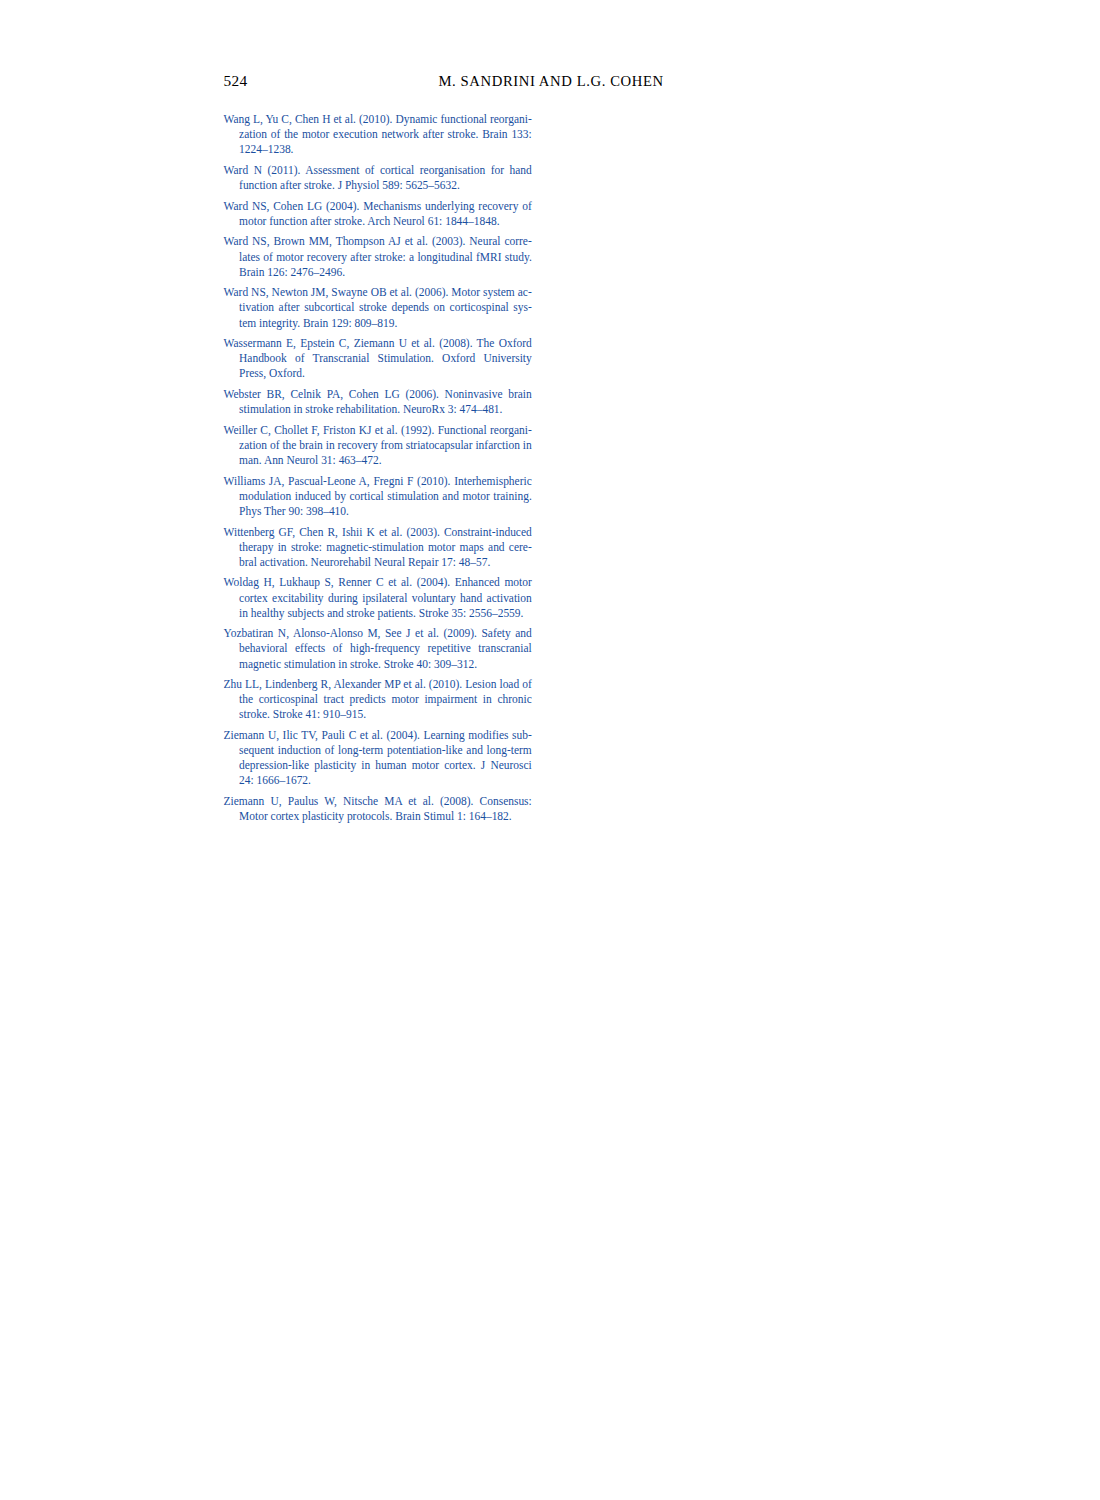524
M. SANDRINI AND L.G. COHEN
Wang L, Yu C, Chen H et al. (2010). Dynamic functional reorganization of the motor execution network after stroke. Brain 133: 1224–1238.
Ward N (2011). Assessment of cortical reorganisation for hand function after stroke. J Physiol 589: 5625–5632.
Ward NS, Cohen LG (2004). Mechanisms underlying recovery of motor function after stroke. Arch Neurol 61: 1844–1848.
Ward NS, Brown MM, Thompson AJ et al. (2003). Neural correlates of motor recovery after stroke: a longitudinal fMRI study. Brain 126: 2476–2496.
Ward NS, Newton JM, Swayne OB et al. (2006). Motor system activation after subcortical stroke depends on corticospinal system integrity. Brain 129: 809–819.
Wassermann E, Epstein C, Ziemann U et al. (2008). The Oxford Handbook of Transcranial Stimulation. Oxford University Press, Oxford.
Webster BR, Celnik PA, Cohen LG (2006). Noninvasive brain stimulation in stroke rehabilitation. NeuroRx 3: 474–481.
Weiller C, Chollet F, Friston KJ et al. (1992). Functional reorganization of the brain in recovery from striatocapsular infarction in man. Ann Neurol 31: 463–472.
Williams JA, Pascual-Leone A, Fregni F (2010). Interhemispheric modulation induced by cortical stimulation and motor training. Phys Ther 90: 398–410.
Wittenberg GF, Chen R, Ishii K et al. (2003). Constraint-induced therapy in stroke: magnetic-stimulation motor maps and cerebral activation. Neurorehabil Neural Repair 17: 48–57.
Woldag H, Lukhaup S, Renner C et al. (2004). Enhanced motor cortex excitability during ipsilateral voluntary hand activation in healthy subjects and stroke patients. Stroke 35: 2556–2559.
Yozbatiran N, Alonso-Alonso M, See J et al. (2009). Safety and behavioral effects of high-frequency repetitive transcranial magnetic stimulation in stroke. Stroke 40: 309–312.
Zhu LL, Lindenberg R, Alexander MP et al. (2010). Lesion load of the corticospinal tract predicts motor impairment in chronic stroke. Stroke 41: 910–915.
Ziemann U, Ilic TV, Pauli C et al. (2004). Learning modifies subsequent induction of long-term potentiation-like and long-term depression-like plasticity in human motor cortex. J Neurosci 24: 1666–1672.
Ziemann U, Paulus W, Nitsche MA et al. (2008). Consensus: Motor cortex plasticity protocols. Brain Stimul 1: 164–182.